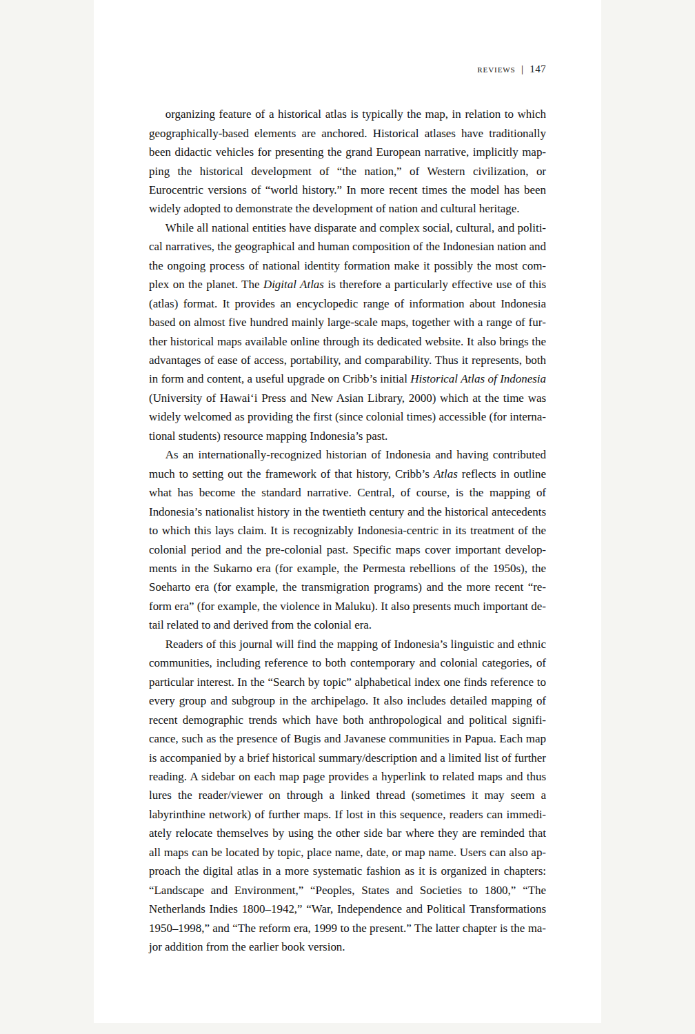reviews|147
organizing feature of a historical atlas is typically the map, in relation to which geographically-based elements are anchored. Historical atlases have traditionally been didactic vehicles for presenting the grand European narrative, implicitly mapping the historical development of “the nation,” of Western civilization, or Eurocentric versions of “world history.” In more recent times the model has been widely adopted to demonstrate the development of nation and cultural heritage.
While all national entities have disparate and complex social, cultural, and political narratives, the geographical and human composition of the Indonesian nation and the ongoing process of national identity formation make it possibly the most complex on the planet. The Digital Atlas is therefore a particularly effective use of this (atlas) format. It provides an encyclopedic range of information about Indonesia based on almost five hundred mainly large-scale maps, together with a range of further historical maps available online through its dedicated website. It also brings the advantages of ease of access, portability, and comparability. Thus it represents, both in form and content, a useful upgrade on Cribb’s initial Historical Atlas of Indonesia (University of Hawai‘i Press and New Asian Library, 2000) which at the time was widely welcomed as providing the first (since colonial times) accessible (for international students) resource mapping Indonesia’s past.
As an internationally-recognized historian of Indonesia and having contributed much to setting out the framework of that history, Cribb’s Atlas reflects in outline what has become the standard narrative. Central, of course, is the mapping of Indonesia’s nationalist history in the twentieth century and the historical antecedents to which this lays claim. It is recognizably Indonesia-centric in its treatment of the colonial period and the pre-colonial past. Specific maps cover important developments in the Sukarno era (for example, the Permesta rebellions of the 1950s), the Soeharto era (for example, the transmigration programs) and the more recent “reform era” (for example, the violence in Maluku). It also presents much important detail related to and derived from the colonial era.
Readers of this journal will find the mapping of Indonesia’s linguistic and ethnic communities, including reference to both contemporary and colonial categories, of particular interest. In the “Search by topic” alphabetical index one finds reference to every group and subgroup in the archipelago. It also includes detailed mapping of recent demographic trends which have both anthropological and political significance, such as the presence of Bugis and Javanese communities in Papua. Each map is accompanied by a brief historical summary/description and a limited list of further reading. A sidebar on each map page provides a hyperlink to related maps and thus lures the reader/viewer on through a linked thread (sometimes it may seem a labyrinthine network) of further maps. If lost in this sequence, readers can immediately relocate themselves by using the other side bar where they are reminded that all maps can be located by topic, place name, date, or map name. Users can also approach the digital atlas in a more systematic fashion as it is organized in chapters: “Landscape and Environment,” “Peoples, States and Societies to 1800,” “The Netherlands Indies 1800–1942,” “War, Independence and Political Transformations 1950–1998,” and “The reform era, 1999 to the present.” The latter chapter is the major addition from the earlier book version.